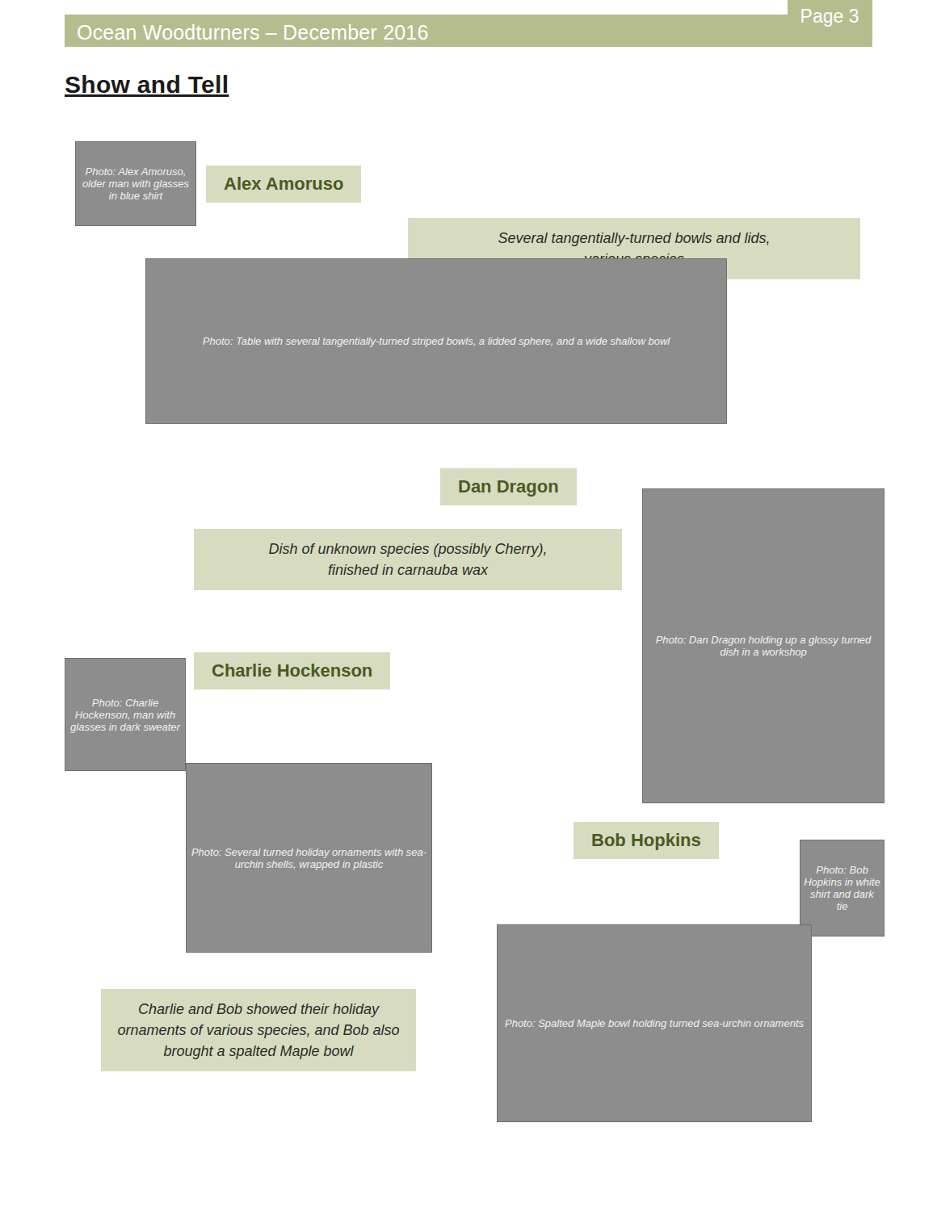Ocean Woodturners – December 2016
Page 3
Show and Tell
Photo: Alex Amoruso, older man with glasses in blue shirt
Alex Amoruso
Several tangentially-turned bowls and lids,
various species
Photo: Table with several tangentially-turned striped bowls, a lidded sphere, and a wide shallow bowl
Dan Dragon
Dish of unknown species (possibly Cherry),
finished in carnauba wax
Photo: Dan Dragon holding up a glossy turned dish in a workshop
Photo: Charlie Hockenson, man with glasses in dark sweater
Charlie Hockenson
Photo: Several turned holiday ornaments with sea-urchin shells, wrapped in plastic
Charlie and Bob showed their holiday ornaments of various species, and Bob also brought a spalted Maple bowl
Bob Hopkins
Photo: Bob Hopkins in white shirt and dark tie
Photo: Spalted Maple bowl holding turned sea-urchin ornaments